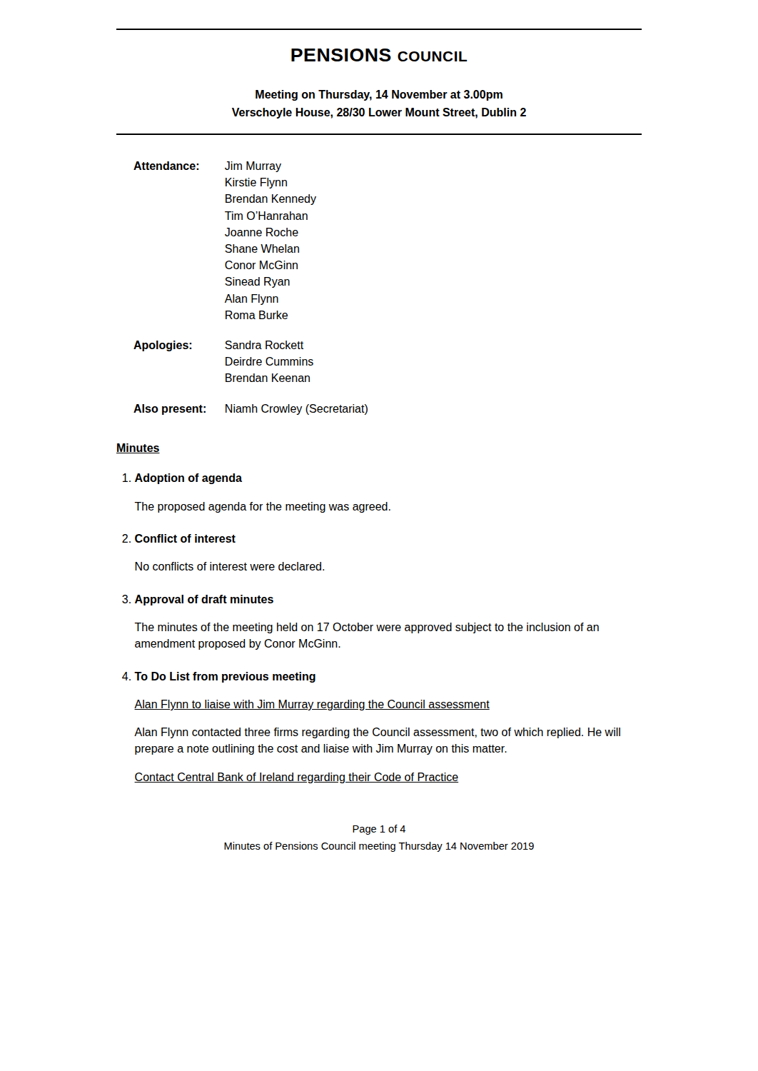Pensions COUNCIL
Meeting on Thursday, 14 November at 3.00pm
Verschoyle House, 28/30 Lower Mount Street, Dublin 2
| Attendance: | Jim Murray Kirstie Flynn Brendan Kennedy Tim O’Hanrahan Joanne Roche Shane Whelan Conor McGinn Sinead Ryan Alan Flynn Roma Burke |
| Apologies: | Sandra Rockett Deirdre Cummins Brendan Keenan |
| Also present: | Niamh Crowley (Secretariat) |
Minutes
Adoption of agenda
The proposed agenda for the meeting was agreed.
Conflict of interest
No conflicts of interest were declared.
Approval of draft minutes
The minutes of the meeting held on 17 October were approved subject to the inclusion of an amendment proposed by Conor McGinn.
To Do List from previous meeting
Alan Flynn to liaise with Jim Murray regarding the Council assessment
Alan Flynn contacted three firms regarding the Council assessment, two of which replied. He will prepare a note outlining the cost and liaise with Jim Murray on this matter.
Contact Central Bank of Ireland regarding their Code of Practice
Page 1 of 4
Minutes of Pensions Council meeting Thursday 14 November 2019